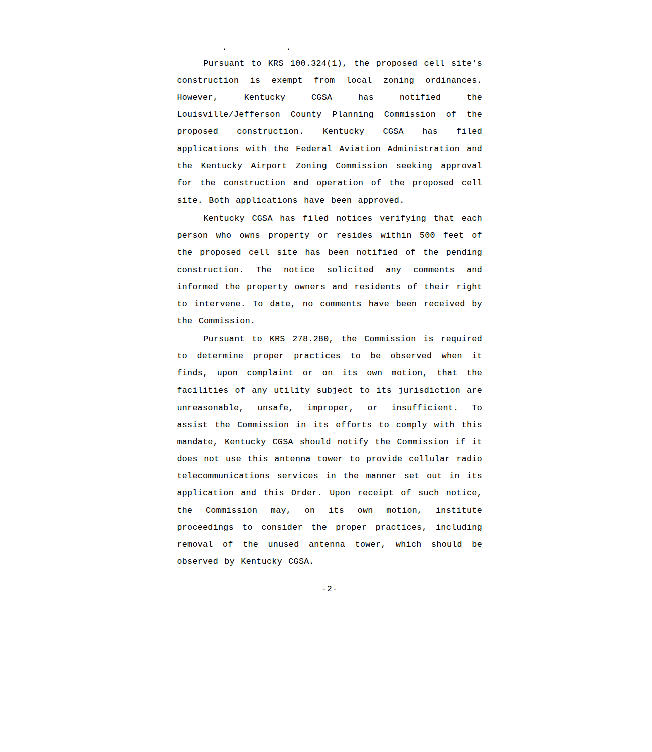. .
Pursuant to KRS 100.324(1), the proposed cell site's construction is exempt from local zoning ordinances. However, Kentucky CGSA has notified the Louisville/Jefferson County Planning Commission of the proposed construction. Kentucky CGSA has filed applications with the Federal Aviation Administration and the Kentucky Airport Zoning Commission seeking approval for the construction and operation of the proposed cell site. Both applications have been approved.
Kentucky CGSA has filed notices verifying that each person who owns property or resides within 500 feet of the proposed cell site has been notified of the pending construction. The notice solicited any comments and informed the property owners and residents of their right to intervene. To date, no comments have been received by the Commission.
Pursuant to KRS 278.280, the Commission is required to determine proper practices to be observed when it finds, upon complaint or on its own motion, that the facilities of any utility subject to its jurisdiction are unreasonable, unsafe, improper, or insufficient. To assist the Commission in its efforts to comply with this mandate, Kentucky CGSA should notify the Commission if it does not use this antenna tower to provide cellular radio telecommunications services in the manner set out in its application and this Order. Upon receipt of such notice, the Commission may, on its own motion, institute proceedings to consider the proper practices, including removal of the unused antenna tower, which should be observed by Kentucky CGSA.
-2-